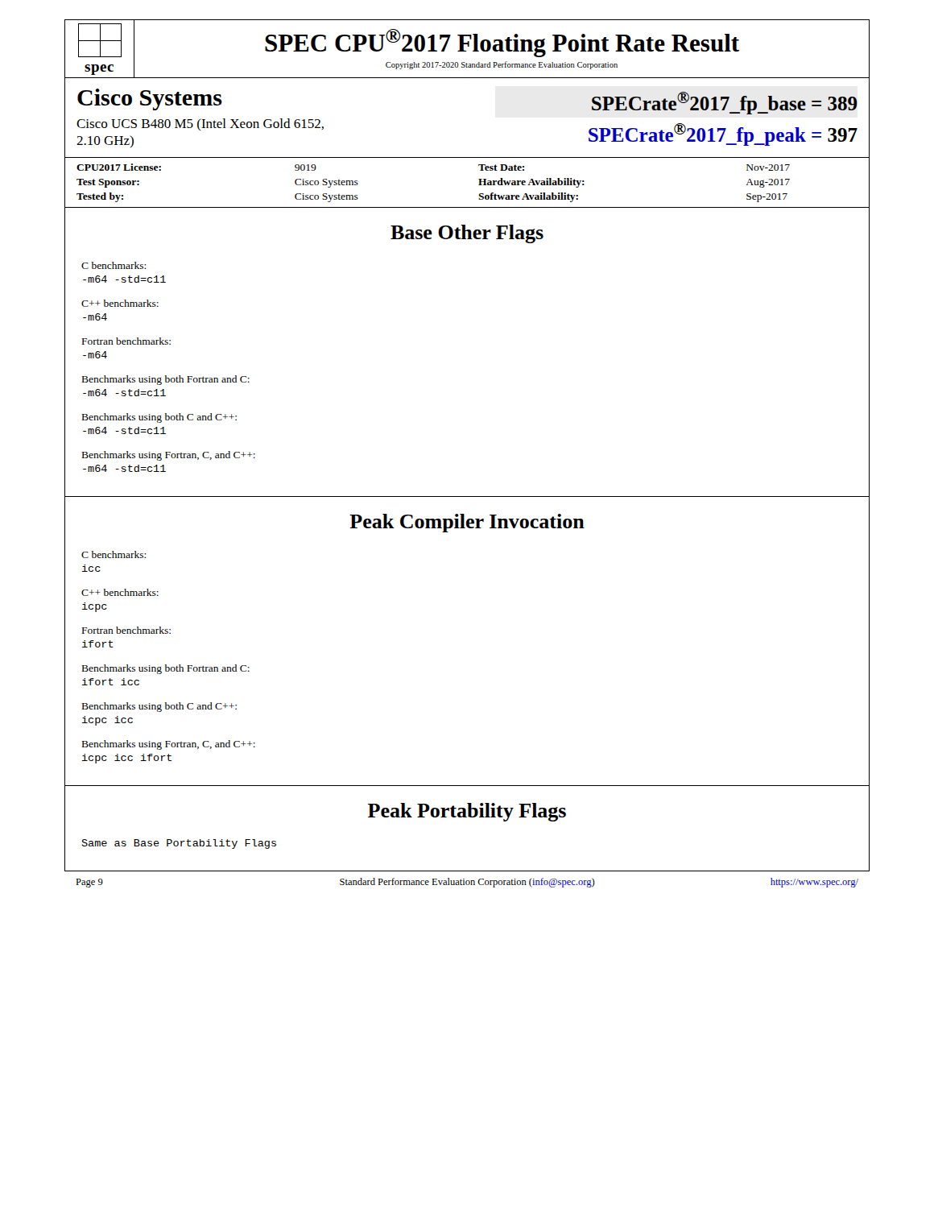spec
SPEC CPU®2017 Floating Point Rate Result
Copyright 2017-2020 Standard Performance Evaluation Corporation
Cisco Systems
Cisco UCS B480 M5 (Intel Xeon Gold 6152,
2.10 GHz)
SPECrate®2017_fp_base = 389
SPECrate®2017_fp_peak = 397
| CPU2017 License: | 9019 |
| Test Sponsor: | Cisco Systems |
| Tested by: | Cisco Systems |
| Test Date: | Nov-2017 |
| Hardware Availability: | Aug-2017 |
| Software Availability: | Sep-2017 |
Base Other Flags
C benchmarks:
-m64 -std=c11
C++ benchmarks:
-m64
Fortran benchmarks:
-m64
Benchmarks using both Fortran and C:
-m64 -std=c11
Benchmarks using both C and C++:
-m64 -std=c11
Benchmarks using Fortran, C, and C++:
-m64 -std=c11
Peak Compiler Invocation
C benchmarks:
icc
C++ benchmarks:
icpc
Fortran benchmarks:
ifort
Benchmarks using both Fortran and C:
ifort icc
Benchmarks using both C and C++:
icpc icc
Benchmarks using Fortran, C, and C++:
icpc icc ifort
Peak Portability Flags
Same as Base Portability Flags
Page 9
Standard Performance Evaluation Corporation (info@spec.org)
https://www.spec.org/